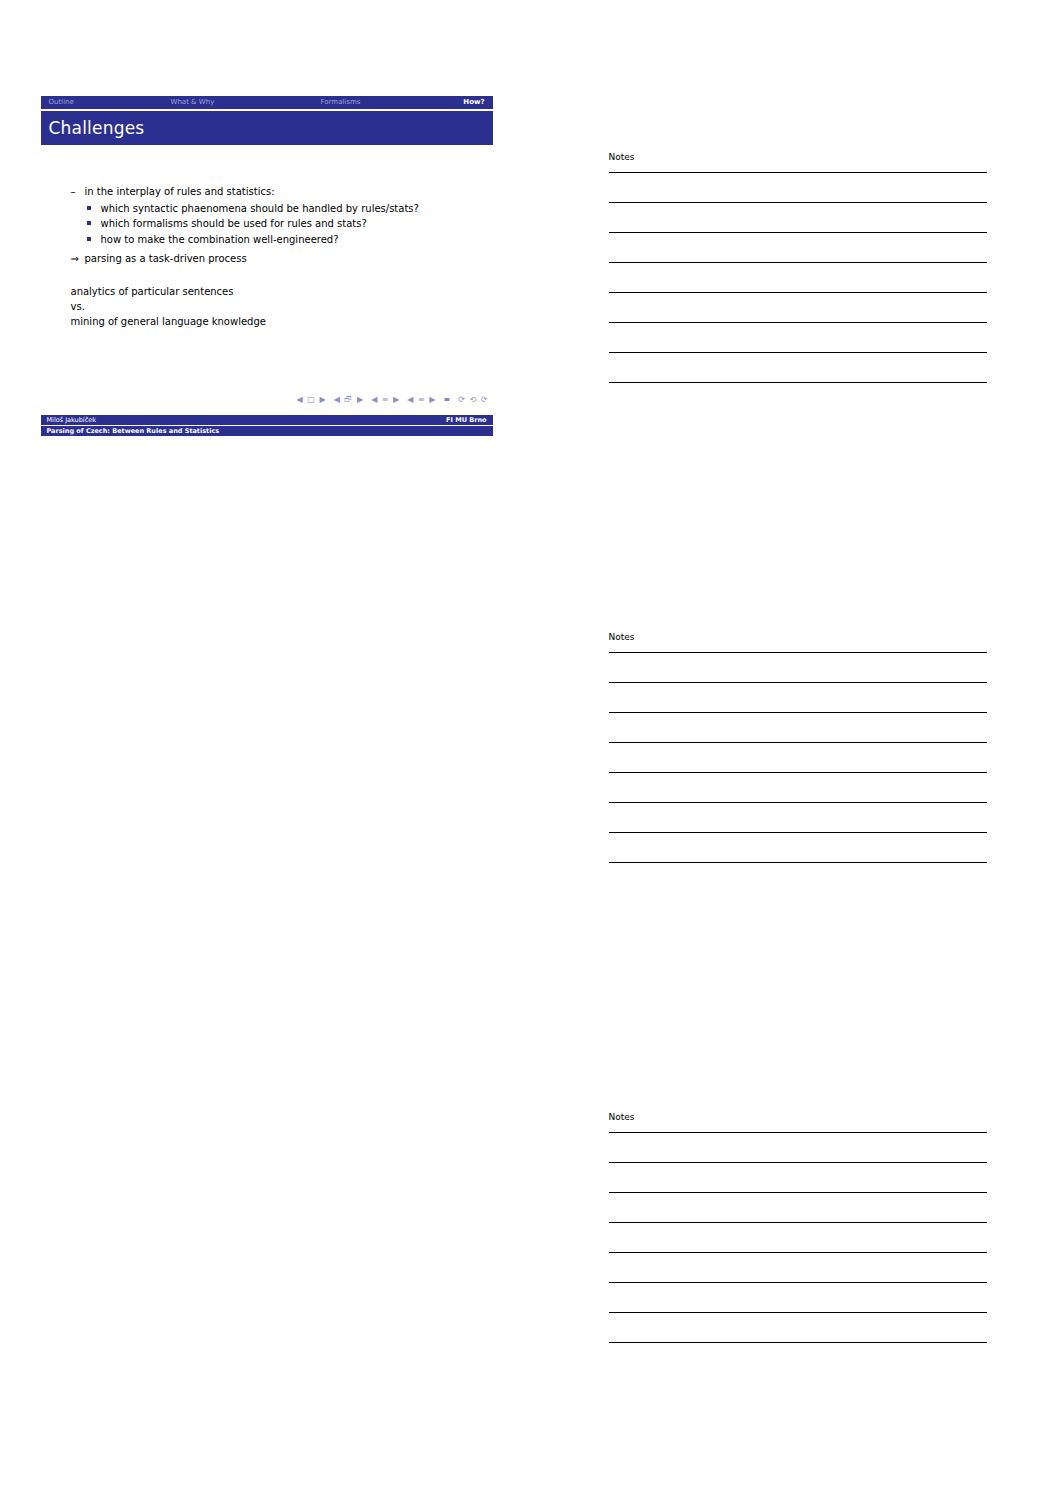Outline What & Why Formalisms How?
Challenges
in the interplay of rules and statistics:
which syntactic phaenomena should be handled by rules/stats?
which formalisms should be used for rules and stats?
how to make the combination well-engineered?
parsing as a task-driven process
analytics of particular sentences
vs.
mining of general language knowledge
◀ □ ▶ ◀ 🗗 ▶ ◀ ≡ ▶ ◀ ≡ ▶ ≡ ⟳ ⟲ ⟳
Miloš Jakubíček FI MU Brno
Parsing of Czech: Between Rules and Statistics
Notes
Notes
Notes